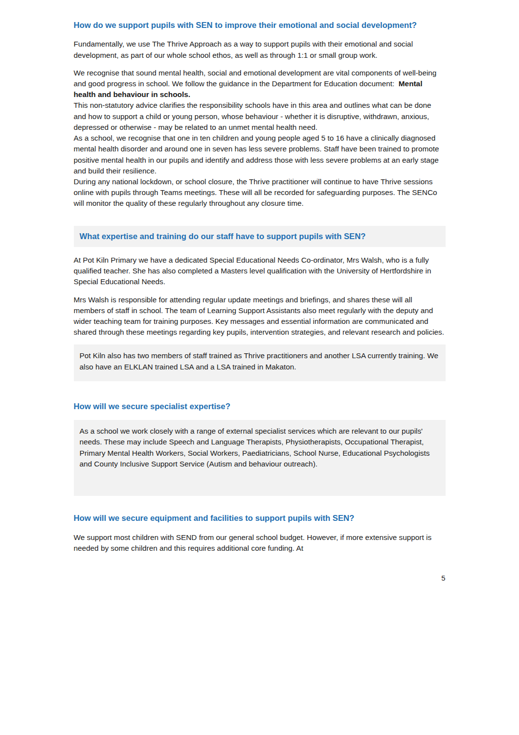How do we support pupils with SEN to improve their emotional and social development?
Fundamentally, we use The Thrive Approach as a way to support pupils with their emotional and social development, as part of our whole school ethos, as well as through 1:1 or small group work.
We recognise that sound mental health, social and emotional development are vital components of well-being and good progress in school. We follow the guidance in the Department for Education document: Mental health and behaviour in schools.
This non-statutory advice clarifies the responsibility schools have in this area and outlines what can be done and how to support a child or young person, whose behaviour - whether it is disruptive, withdrawn, anxious, depressed or otherwise - may be related to an unmet mental health need.
As a school, we recognise that one in ten children and young people aged 5 to 16 have a clinically diagnosed mental health disorder and around one in seven has less severe problems. Staff have been trained to promote positive mental health in our pupils and identify and address those with less severe problems at an early stage and build their resilience.
During any national lockdown, or school closure, the Thrive practitioner will continue to have Thrive sessions online with pupils through Teams meetings. These will all be recorded for safeguarding purposes. The SENCo will monitor the quality of these regularly throughout any closure time.
What expertise and training do our staff have to support pupils with SEN?
At Pot Kiln Primary we have a dedicated Special Educational Needs Co-ordinator, Mrs Walsh, who is a fully qualified teacher. She has also completed a Masters level qualification with the University of Hertfordshire in Special Educational Needs.
Mrs Walsh is responsible for attending regular update meetings and briefings, and shares these will all members of staff in school. The team of Learning Support Assistants also meet regularly with the deputy and wider teaching team for training purposes. Key messages and essential information are communicated and shared through these meetings regarding key pupils, intervention strategies, and relevant research and policies.
Pot Kiln also has two members of staff trained as Thrive practitioners and another LSA currently training. We also have an ELKLAN trained LSA and a LSA trained in Makaton.
How will we secure specialist expertise?
As a school we work closely with a range of external specialist services which are relevant to our pupils' needs. These may include Speech and Language Therapists, Physiotherapists, Occupational Therapist, Primary Mental Health Workers, Social Workers, Paediatricians, School Nurse, Educational Psychologists and County Inclusive Support Service (Autism and behaviour outreach).
How will we secure equipment and facilities to support pupils with SEN?
We support most children with SEND from our general school budget. However, if more extensive support is needed by some children and this requires additional core funding. At
5